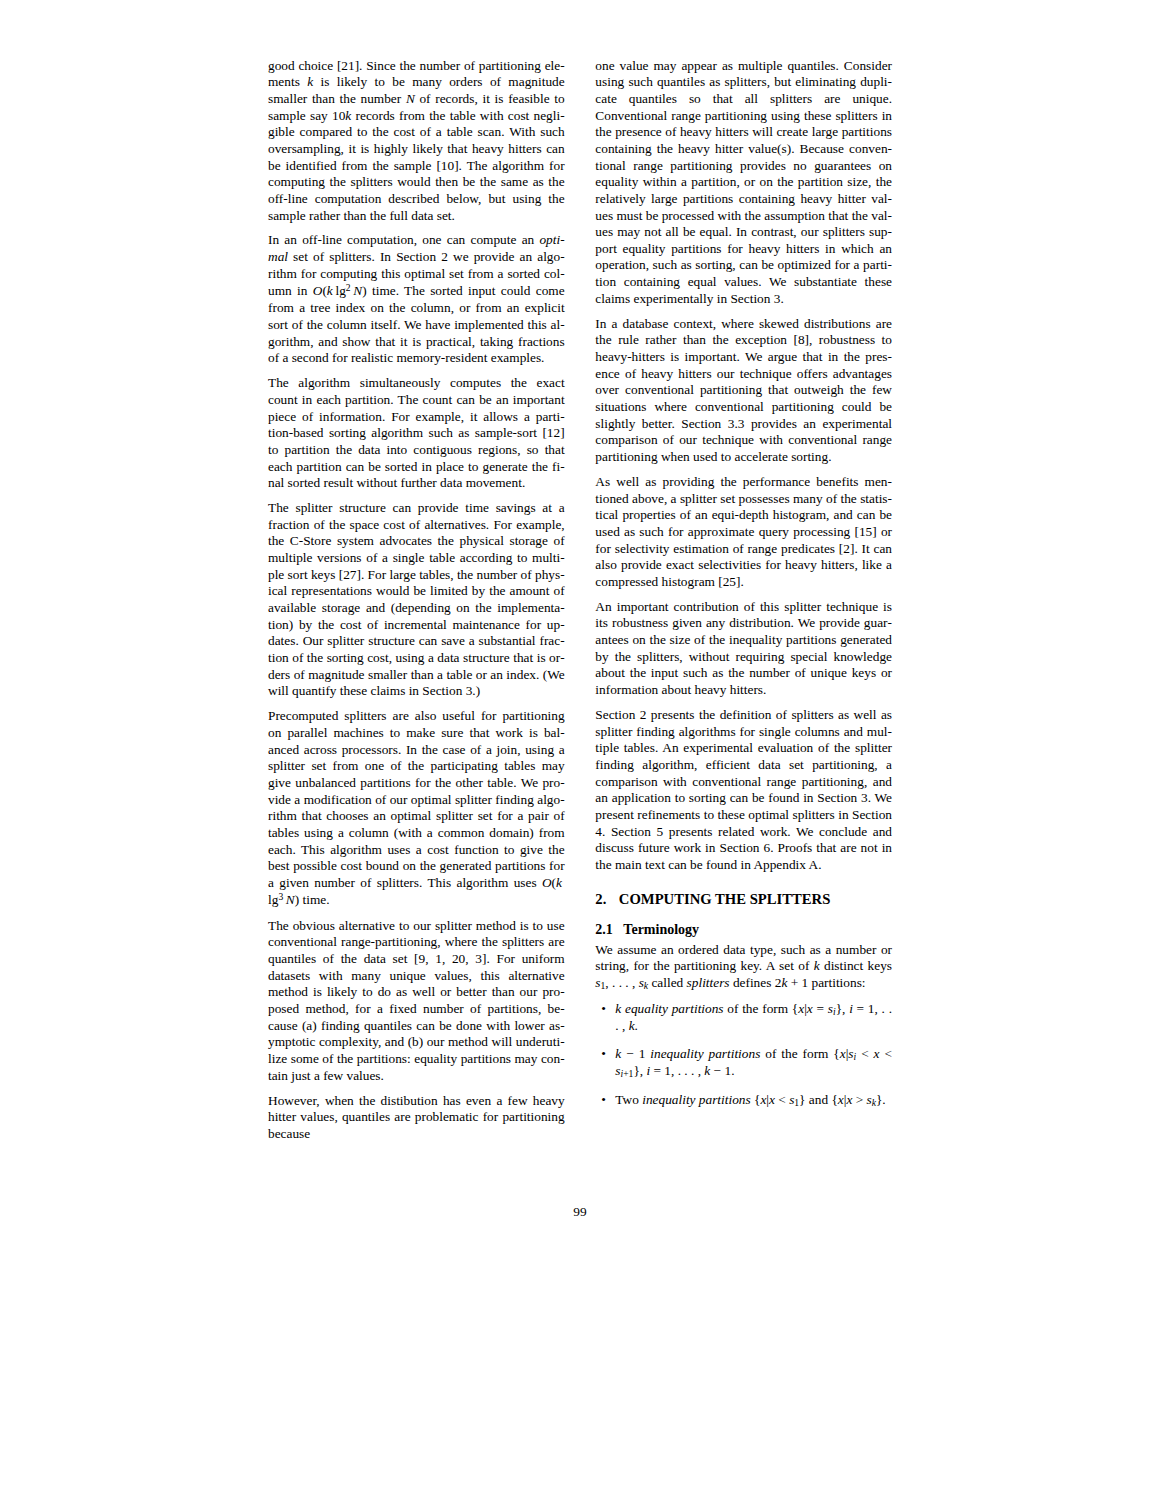good choice [21]. Since the number of partitioning elements k is likely to be many orders of magnitude smaller than the number N of records, it is feasible to sample say 10k records from the table with cost negligible compared to the cost of a table scan. With such oversampling, it is highly likely that heavy hitters can be identified from the sample [10]. The algorithm for computing the splitters would then be the same as the off-line computation described below, but using the sample rather than the full data set.
In an off-line computation, one can compute an optimal set of splitters. In Section 2 we provide an algorithm for computing this optimal set from a sorted column in O(k lg2 N) time. The sorted input could come from a tree index on the column, or from an explicit sort of the column itself. We have implemented this algorithm, and show that it is practical, taking fractions of a second for realistic memory-resident examples.
The algorithm simultaneously computes the exact count in each partition. The count can be an important piece of information. For example, it allows a partition-based sorting algorithm such as sample-sort [12] to partition the data into contiguous regions, so that each partition can be sorted in place to generate the final sorted result without further data movement.
The splitter structure can provide time savings at a fraction of the space cost of alternatives. For example, the C-Store system advocates the physical storage of multiple versions of a single table according to multiple sort keys [27]. For large tables, the number of physical representations would be limited by the amount of available storage and (depending on the implementation) by the cost of incremental maintenance for updates. Our splitter structure can save a substantial fraction of the sorting cost, using a data structure that is orders of magnitude smaller than a table or an index. (We will quantify these claims in Section 3.)
Precomputed splitters are also useful for partitioning on parallel machines to make sure that work is balanced across processors. In the case of a join, using a splitter set from one of the participating tables may give unbalanced partitions for the other table. We provide a modification of our optimal splitter finding algorithm that chooses an optimal splitter set for a pair of tables using a column (with a common domain) from each. This algorithm uses a cost function to give the best possible cost bound on the generated partitions for a given number of splitters. This algorithm uses O(k lg3 N) time.
The obvious alternative to our splitter method is to use conventional range-partitioning, where the splitters are quantiles of the data set [9, 1, 20, 3]. For uniform datasets with many unique values, this alternative method is likely to do as well or better than our proposed method, for a fixed number of partitions, because (a) finding quantiles can be done with lower asymptotic complexity, and (b) our method will underutilize some of the partitions: equality partitions may contain just a few values.
However, when the distibution has even a few heavy hitter values, quantiles are problematic for partitioning because
one value may appear as multiple quantiles. Consider using such quantiles as splitters, but eliminating duplicate quantiles so that all splitters are unique. Conventional range partitioning using these splitters in the presence of heavy hitters will create large partitions containing the heavy hitter value(s). Because conventional range partitioning provides no guarantees on equality within a partition, or on the partition size, the relatively large partitions containing heavy hitter values must be processed with the assumption that the values may not all be equal. In contrast, our splitters support equality partitions for heavy hitters in which an operation, such as sorting, can be optimized for a partition containing equal values. We substantiate these claims experimentally in Section 3.
In a database context, where skewed distributions are the rule rather than the exception [8], robustness to heavy-hitters is important. We argue that in the presence of heavy hitters our technique offers advantages over conventional partitioning that outweigh the few situations where conventional partitioning could be slightly better. Section 3.3 provides an experimental comparison of our technique with conventional range partitioning when used to accelerate sorting.
As well as providing the performance benefits mentioned above, a splitter set possesses many of the statistical properties of an equi-depth histogram, and can be used as such for approximate query processing [15] or for selectivity estimation of range predicates [2]. It can also provide exact selectivities for heavy hitters, like a compressed histogram [25].
An important contribution of this splitter technique is its robustness given any distribution. We provide guarantees on the size of the inequality partitions generated by the splitters, without requiring special knowledge about the input such as the number of unique keys or information about heavy hitters.
Section 2 presents the definition of splitters as well as splitter finding algorithms for single columns and multiple tables. An experimental evaluation of the splitter finding algorithm, efficient data set partitioning, a comparison with conventional range partitioning, and an application to sorting can be found in Section 3. We present refinements to these optimal splitters in Section 4. Section 5 presents related work. We conclude and discuss future work in Section 6. Proofs that are not in the main text can be found in Appendix A.
2. COMPUTING THE SPLITTERS
2.1 Terminology
We assume an ordered data type, such as a number or string, for the partitioning key. A set of k distinct keys s1, . . . , sk called splitters defines 2k + 1 partitions:
k equality partitions of the form {x|x = si}, i = 1, . . . , k.
k − 1 inequality partitions of the form {x|si < x < si+1}, i = 1, . . . , k − 1.
Two inequality partitions {x|x < s1} and {x|x > sk}.
99